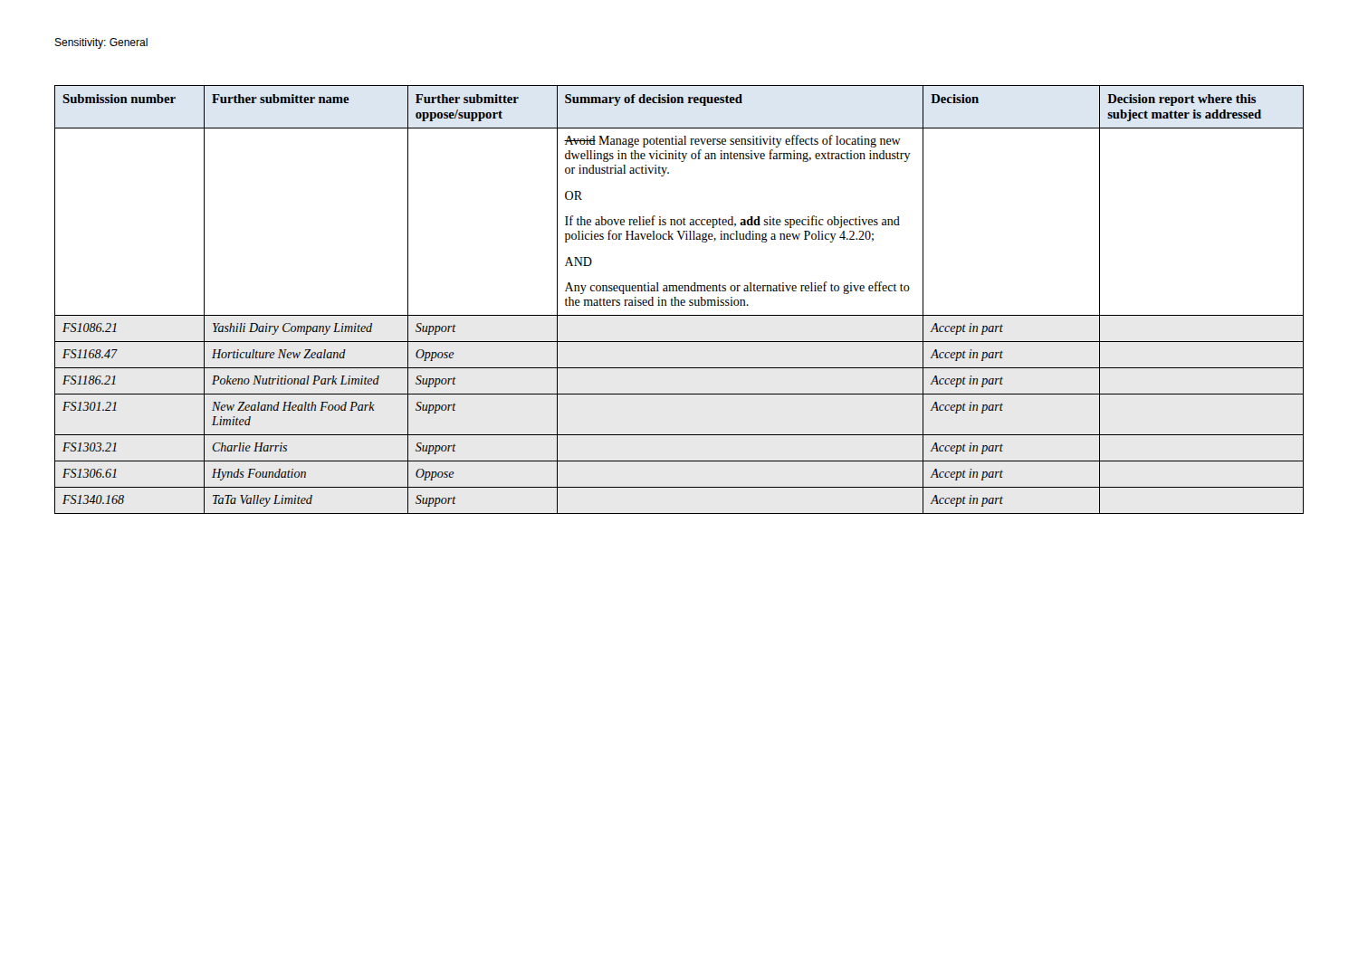Sensitivity: General
| Submission number | Further submitter name | Further submitter oppose/support | Summary of decision requested | Decision | Decision report where this subject matter is addressed |
| --- | --- | --- | --- | --- | --- |
| | | | Avoid Manage potential reverse sensitivity effects of locating new dwellings in the vicinity of an intensive farming, extraction industry or industrial activity. OR If the above relief is not accepted, add site specific objectives and policies for Havelock Village, including a new Policy 4.2.20; AND Any consequential amendments or alternative relief to give effect to the matters raised in the submission. | | |
| FS1086.21 | Yashili Dairy Company Limited | Support | | Accept in part | |
| FS1168.47 | Horticulture New Zealand | Oppose | | Accept in part | |
| FS1186.21 | Pokeno Nutritional Park Limited | Support | | Accept in part | |
| FS1301.21 | New Zealand Health Food Park Limited | Support | | Accept in part | |
| FS1303.21 | Charlie Harris | Support | | Accept in part | |
| FS1306.61 | Hynds Foundation | Oppose | | Accept in part | |
| FS1340.168 | TaTa Valley Limited | Support | | Accept in part | |